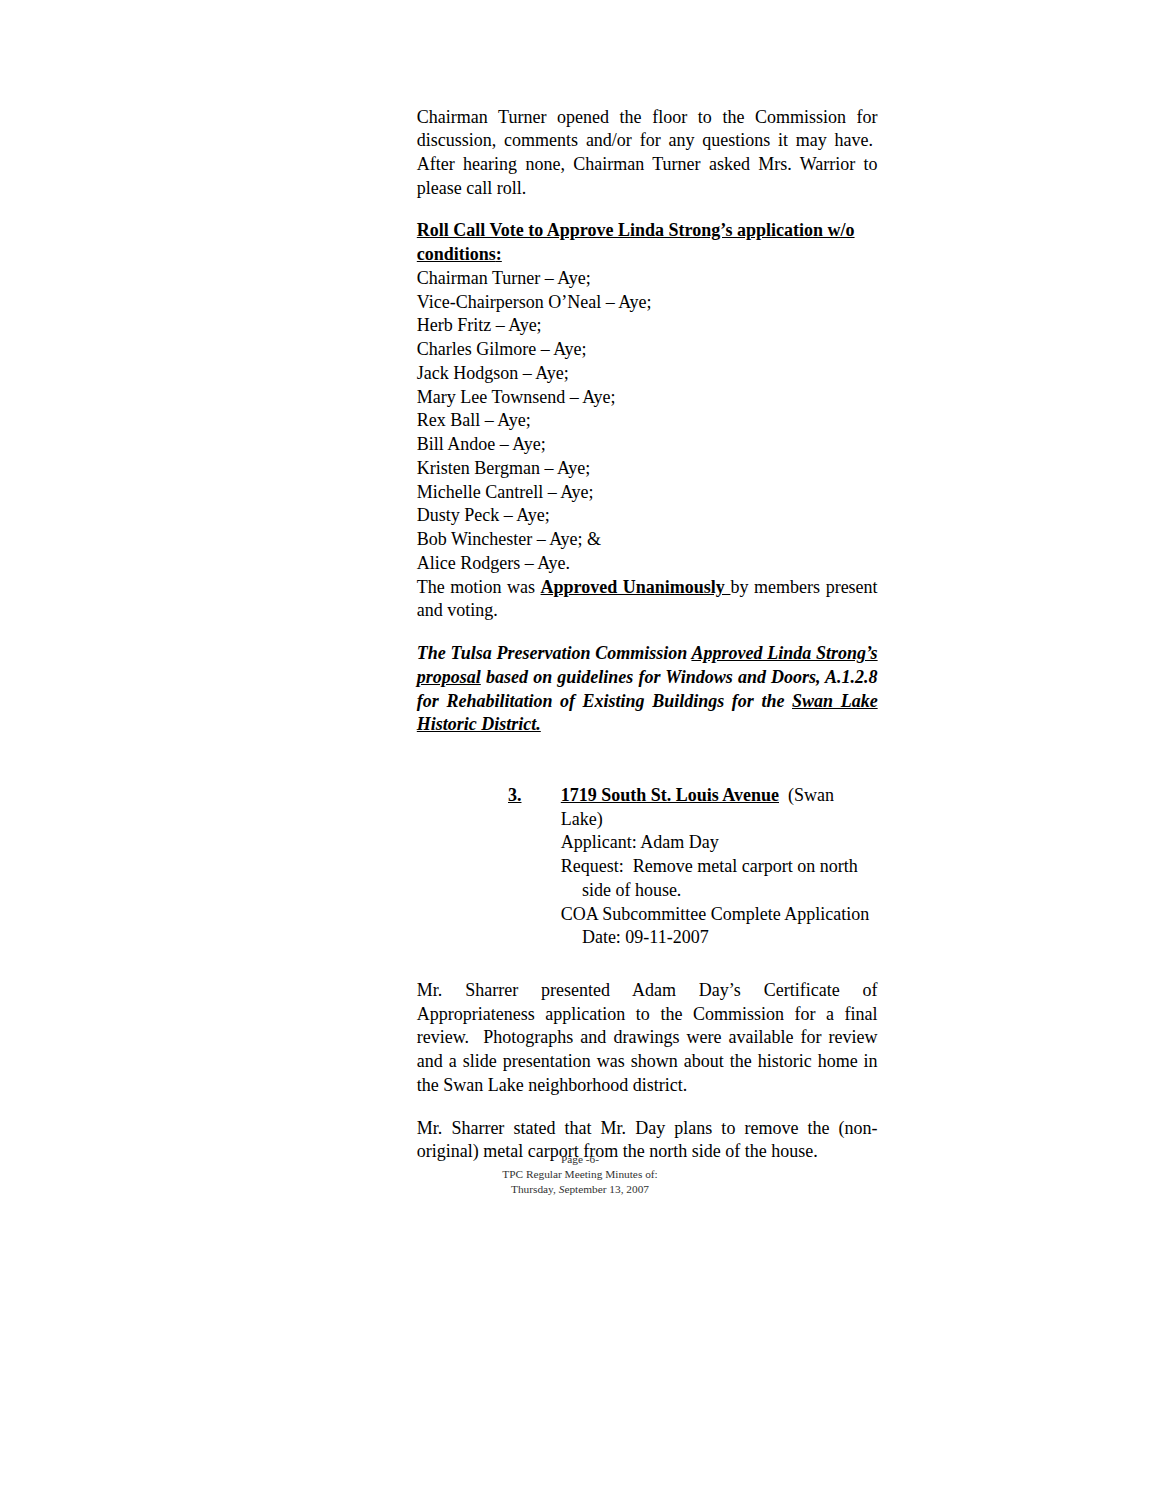Chairman Turner opened the floor to the Commission for discussion, comments and/or for any questions it may have. After hearing none, Chairman Turner asked Mrs. Warrior to please call roll.
Roll Call Vote to Approve Linda Strong’s application w/o conditions:
Chairman Turner – Aye; Vice-Chairperson O’Neal – Aye; Herb Fritz – Aye; Charles Gilmore – Aye; Jack Hodgson – Aye; Mary Lee Townsend – Aye; Rex Ball – Aye; Bill Andoe – Aye; Kristen Bergman – Aye; Michelle Cantrell – Aye; Dusty Peck – Aye; Bob Winchester – Aye; & Alice Rodgers – Aye.
The motion was Approved Unanimously by members present and voting.
The Tulsa Preservation Commission Approved Linda Strong’s proposal based on guidelines for Windows and Doors, A.1.2.8 for Rehabilitation of Existing Buildings for the Swan Lake Historic District.
3. 1719 South St. Louis Avenue (Swan Lake) Applicant: Adam Day Request: Remove metal carport on north side of house. COA Subcommittee Complete Application Date: 09-11-2007
Mr. Sharrer presented Adam Day’s Certificate of Appropriateness application to the Commission for a final review. Photographs and drawings were available for review and a slide presentation was shown about the historic home in the Swan Lake neighborhood district.
Mr. Sharrer stated that Mr. Day plans to remove the (non-original) metal carport from the north side of the house.
Page -6-
TPC Regular Meeting Minutes of:
Thursday, September 13, 2007